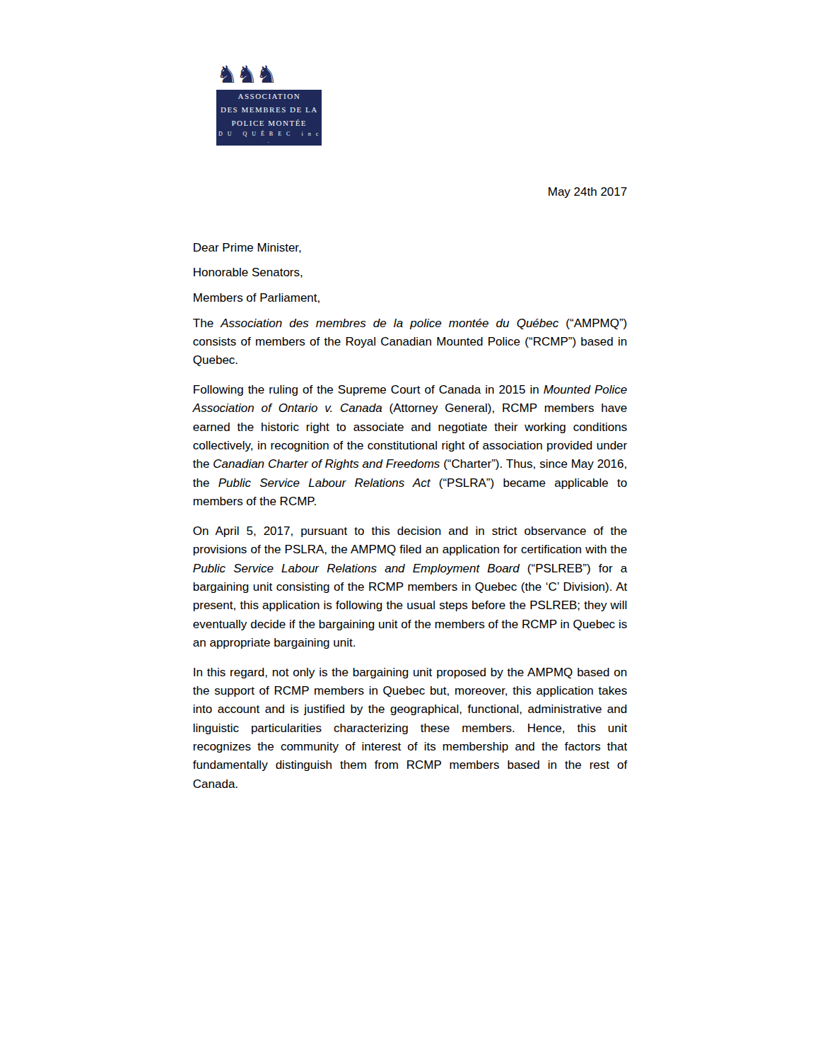♞♞♞
ASSOCIATION
DES MEMBRES DE LA
POLICE MONTÉE
D U Q U É B E C i n c .
May 24th 2017
Dear Prime Minister,
Honorable Senators,
Members of Parliament,
The Association des membres de la police montée du Québec (“AMPMQ”) consists of members of the Royal Canadian Mounted Police (“RCMP”) based in Quebec.
Following the ruling of the Supreme Court of Canada in 2015 in Mounted Police Association of Ontario v. Canada (Attorney General), RCMP members have earned the historic right to associate and negotiate their working conditions collectively, in recognition of the constitutional right of association provided under the Canadian Charter of Rights and Freedoms (“Charter”). Thus, since May 2016, the Public Service Labour Relations Act (“PSLRA”) became applicable to members of the RCMP.
On April 5, 2017, pursuant to this decision and in strict observance of the provisions of the PSLRA, the AMPMQ filed an application for certification with the Public Service Labour Relations and Employment Board (“PSLREB”) for a bargaining unit consisting of the RCMP members in Quebec (the ‘C’ Division). At present, this application is following the usual steps before the PSLREB; they will eventually decide if the bargaining unit of the members of the RCMP in Quebec is an appropriate bargaining unit.
In this regard, not only is the bargaining unit proposed by the AMPMQ based on the support of RCMP members in Quebec but, moreover, this application takes into account and is justified by the geographical, functional, administrative and linguistic particularities characterizing these members. Hence, this unit recognizes the community of interest of its membership and the factors that fundamentally distinguish them from RCMP members based in the rest of Canada.